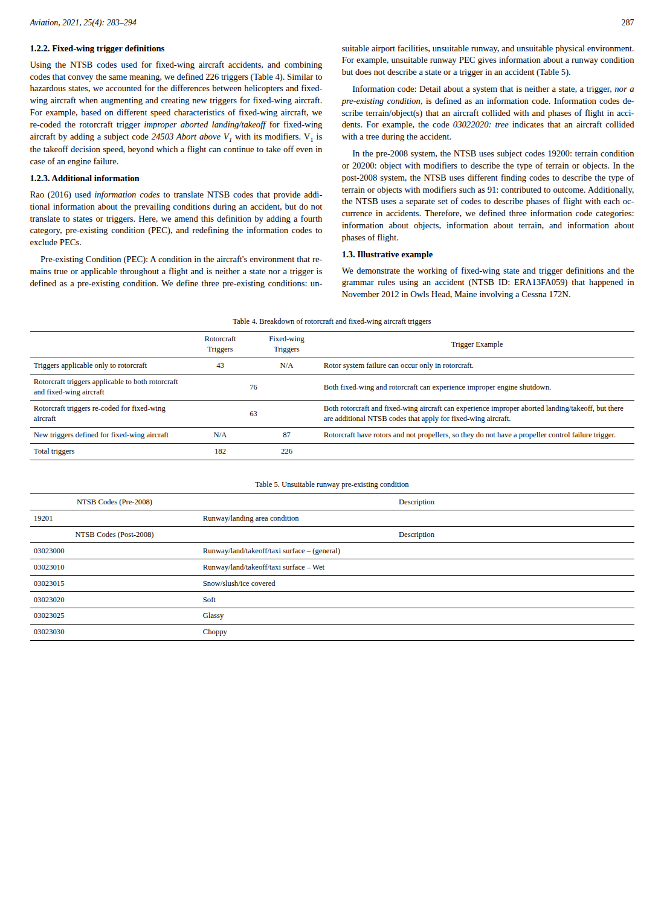Aviation, 2021, 25(4): 283–294 287
1.2.2. Fixed-wing trigger definitions
Using the NTSB codes used for fixed-wing aircraft accidents, and combining codes that convey the same meaning, we defined 226 triggers (Table 4). Similar to hazardous states, we accounted for the differences between helicopters and fixed-wing aircraft when augmenting and creating new triggers for fixed-wing aircraft. For example, based on different speed characteristics of fixed-wing aircraft, we re-coded the rotorcraft trigger improper aborted landing/takeoff for fixed-wing aircraft by adding a subject code 24503 Abort above V1 with its modifiers. V1 is the takeoff decision speed, beyond which a flight can continue to take off even in case of an engine failure.
1.2.3. Additional information
Rao (2016) used information codes to translate NTSB codes that provide additional information about the prevailing conditions during an accident, but do not translate to states or triggers. Here, we amend this definition by adding a fourth category, pre-existing condition (PEC), and redefining the information codes to exclude PECs.
Pre-existing Condition (PEC): A condition in the aircraft's environment that remains true or applicable throughout a flight and is neither a state nor a trigger is defined as a pre-existing condition. We define three pre-existing conditions: unsuitable airport facilities, unsuitable runway, and unsuitable physical environment. For example, unsuitable runway PEC gives information about a runway condition but does not describe a state or a trigger in an accident (Table 5).
Information code: Detail about a system that is neither a state, a trigger, nor a pre-existing condition, is defined as an information code. Information codes describe terrain/object(s) that an aircraft collided with and phases of flight in accidents. For example, the code 03022020: tree indicates that an aircraft collided with a tree during the accident.
In the pre-2008 system, the NTSB uses subject codes 19200: terrain condition or 20200: object with modifiers to describe the type of terrain or objects. In the post-2008 system, the NTSB uses different finding codes to describe the type of terrain or objects with modifiers such as 91: contributed to outcome. Additionally, the NTSB uses a separate set of codes to describe phases of flight with each occurrence in accidents. Therefore, we defined three information code categories: information about objects, information about terrain, and information about phases of flight.
1.3. Illustrative example
We demonstrate the working of fixed-wing state and trigger definitions and the grammar rules using an accident (NTSB ID: ERA13FA059) that happened in November 2012 in Owls Head, Maine involving a Cessna 172N.
Table 4. Breakdown of rotorcraft and fixed-wing aircraft triggers
| | Rotorcraft Triggers | Fixed-wing Triggers | Trigger Example |
| --- | --- | --- | --- |
| Triggers applicable only to rotorcraft | 43 | N/A | Rotor system failure can occur only in rotorcraft. |
| Rotorcraft triggers applicable to both rotorcraft and fixed-wing aircraft | 76 | Both fixed-wing and rotorcraft can experience improper engine shutdown. |
| Rotorcraft triggers re-coded for fixed-wing aircraft | 63 | Both rotorcraft and fixed-wing aircraft can experience improper aborted landing/takeoff, but there are additional NTSB codes that apply for fixed-wing aircraft. |
| New triggers defined for fixed-wing aircraft | N/A | 87 | Rotorcraft have rotors and not propellers, so they do not have a propeller control failure trigger. |
| Total triggers | 182 | 226 | |
Table 5. Unsuitable runway pre-existing condition
| NTSB Codes (Pre-2008) | Description |
| --- | --- |
| 19201 | Runway/landing area condition |
| NTSB Codes (Post-2008) | Description |
| 03023000 | Runway/land/takeoff/taxi surface – (general) |
| 03023010 | Runway/land/takeoff/taxi surface – Wet |
| 03023015 | Snow/slush/ice covered |
| 03023020 | Soft |
| 03023025 | Glassy |
| 03023030 | Choppy |